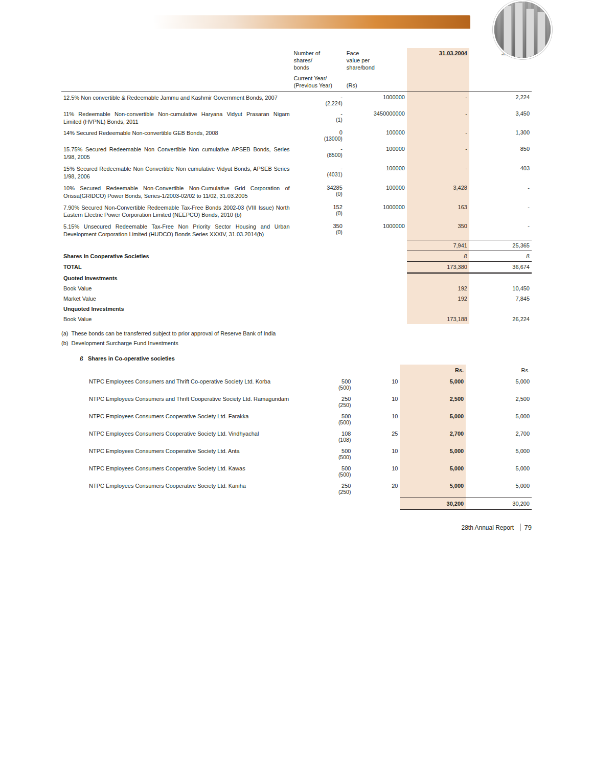| | | | | Rs. million |
| | Number of shares/ bonds | Face value per share/bond | 31.03.2004 | 31.03.2003 |
| | Current Year/ (Previous Year) | (Rs) | | |
| 12.5% Non convertible & Redeemable Jammu and Kashmir Government Bonds, 2007 | - (2,224) | 1000000 | - | 2,224 |
| 11% Redeemable Non-convertible Non-cumulative Haryana Vidyut Prasaran Nigam Limited (HVPNL) Bonds, 2011 | - (1) | 3450000000 | - | 3,450 |
| 14% Secured Redeemable Non-convertible GEB Bonds, 2008 | 0 (13000) | 100000 | - | 1,300 |
| 15.75% Secured Redeemable Non Convertible Non cumulative APSEB Bonds, Series 1/98, 2005 | - (8500) | 100000 | - | 850 |
| 15% Secured Redeemable Non Convertible Non cumulative Vidyut Bonds, APSEB Series 1/98, 2006 | - (4031) | 100000 | - | 403 |
| 10% Secured Redeemable Non-Convertible Non-Cumulative Grid Corporation of Orissa(GRIDCO) Power Bonds, Series-1/2003-02/02 to 11/02, 31.03.2005 | 34285 (0) | 100000 | 3,428 | - |
| 7.90% Secured Non-Convertible Redeemable Tax-Free Bonds 2002-03 (VIII Issue) North Eastern Electric Power Corporation Limited (NEEPCO) Bonds, 2010 (b) | 152 (0) | 1000000 | 163 | - |
| 5.15% Unsecured Redeemable Tax-Free Non Priority Sector Housing and Urban Development Corporation Limited (HUDCO) Bonds Series XXXIV, 31.03.2014(b) | 350 (0) | 1000000 | 350 | - |
| | | | 7,941 | 25,365 |
| Shares in Cooperative Societies | | | ß | ß |
| TOTAL | | | 173,380 | 36,674 |
| Quoted Investments | | | | |
| Book Value | | | 192 | 10,450 |
| Market Value | | | 192 | 7,845 |
| Unquoted Investments | | | | |
| Book Value | | | 173,188 | 26,224 |
(a) These bonds can be transferred subject to prior approval of Reserve Bank of India
(b) Development Surcharge Fund Investments
ß Shares in Co-operative societies
| | | | Rs. | Rs. |
| NTPC Employees Consumers and Thrift Co-operative Society Ltd. Korba | 500 (500) | 10 | 5,000 | 5,000 |
| NTPC Employees Consumers and Thrift Cooperative Society Ltd. Ramagundam | 250 (250) | 10 | 2,500 | 2,500 |
| NTPC Employees Consumers Cooperative Society Ltd. Farakka | 500 (500) | 10 | 5,000 | 5,000 |
| NTPC Employees Consumers Cooperative Society Ltd. Vindhyachal | 108 (108) | 25 | 2,700 | 2,700 |
| NTPC Employees Consumers Cooperative Society Ltd. Anta | 500 (500) | 10 | 5,000 | 5,000 |
| NTPC Employees Consumers Cooperative Society Ltd. Kawas | 500 (500) | 10 | 5,000 | 5,000 |
| NTPC Employees Consumers Cooperative Society Ltd. Kaniha | 250 (250) | 20 | 5,000 | 5,000 |
| | | | 30,200 | 30,200 |
28th Annual Report 79